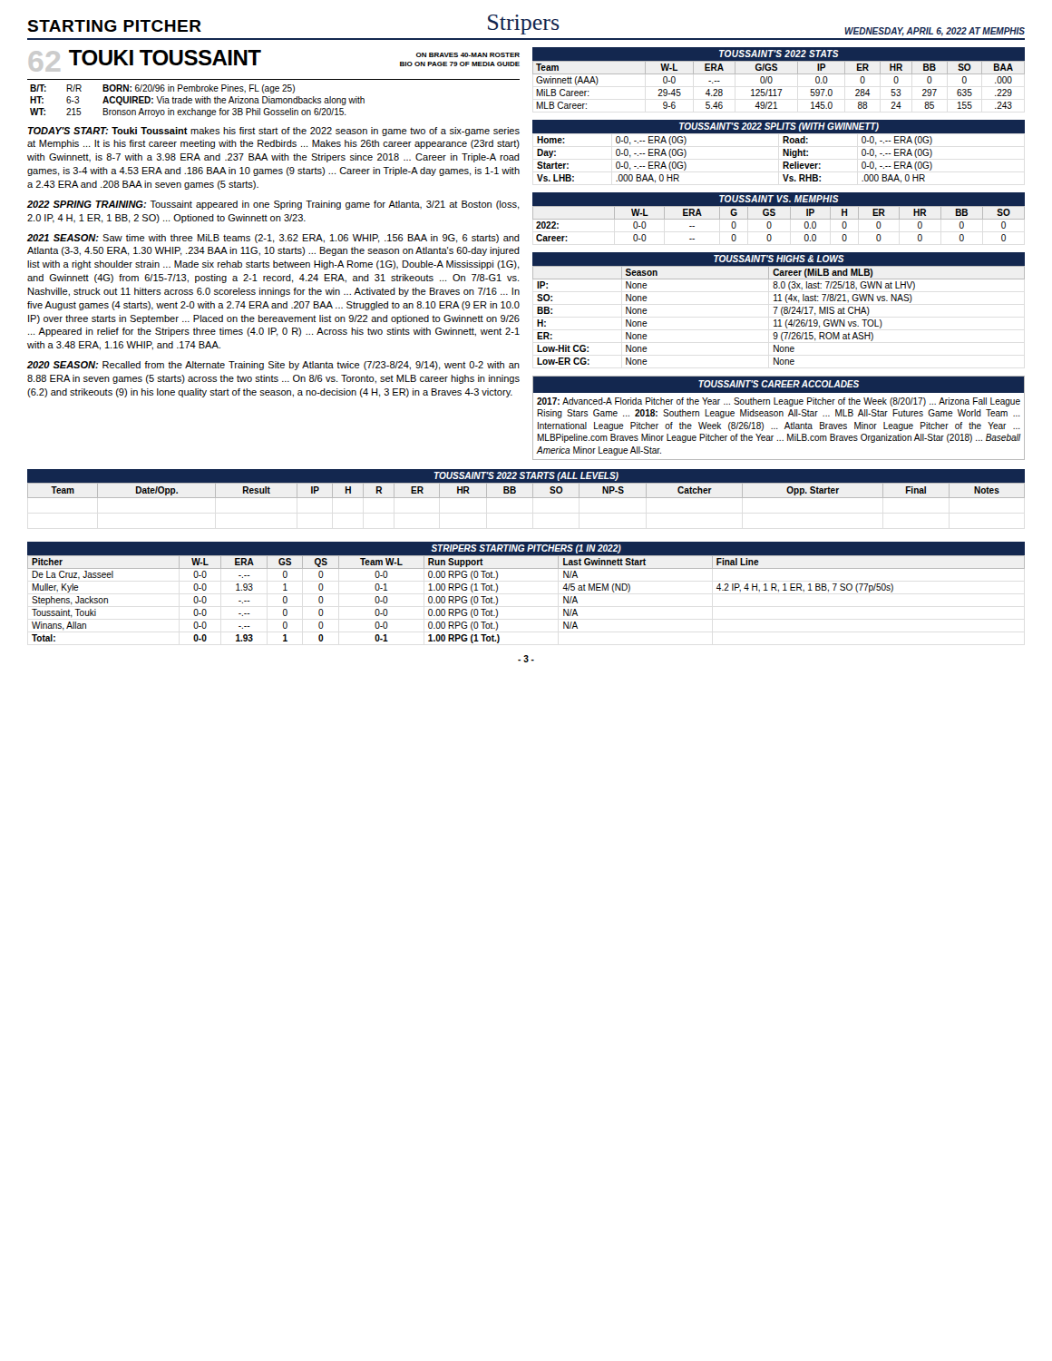STARTING PITCHER
Stripers
WEDNESDAY, APRIL 6, 2022 AT MEMPHIS
62
TOUKI TOUSSAINT
ON BRAVES 40-MAN ROSTER
BIO ON PAGE 79 OF MEDIA GUIDE
| B/T: | R/R | BORN: 6/20/96 in Pembroke Pines, FL (age 25) |
| HT: | 6-3 | ACQUIRED: Via trade with the Arizona Diamondbacks along with |
| WT: | 215 | Bronson Arroyo in exchange for 3B Phil Gosselin on 6/20/15. |
TODAY'S START: Touki Toussaint makes his first start of the 2022 season in game two of a six-game series at Memphis ... It is his first career meeting with the Redbirds ... Makes his 26th career appearance (23rd start) with Gwinnett, is 8-7 with a 3.98 ERA and .237 BAA with the Stripers since 2018 ... Career in Triple-A road games, is 3-4 with a 4.53 ERA and .186 BAA in 10 games (9 starts) ... Career in Triple-A day games, is 1-1 with a 2.43 ERA and .208 BAA in seven games (5 starts).
2022 SPRING TRAINING: Toussaint appeared in one Spring Training game for Atlanta, 3/21 at Boston (loss, 2.0 IP, 4 H, 1 ER, 1 BB, 2 SO) ... Optioned to Gwinnett on 3/23.
2021 SEASON: Saw time with three MiLB teams (2-1, 3.62 ERA, 1.06 WHIP, .156 BAA in 9G, 6 starts) and Atlanta (3-3, 4.50 ERA, 1.30 WHIP, .234 BAA in 11G, 10 starts) ... Began the season on Atlanta's 60-day injured list with a right shoulder strain ... Made six rehab starts between High-A Rome (1G), Double-A Mississippi (1G), and Gwinnett (4G) from 6/15-7/13, posting a 2-1 record, 4.24 ERA, and 31 strikeouts ... On 7/8-G1 vs. Nashville, struck out 11 hitters across 6.0 scoreless innings for the win ... Activated by the Braves on 7/16 ... In five August games (4 starts), went 2-0 with a 2.74 ERA and .207 BAA ... Struggled to an 8.10 ERA (9 ER in 10.0 IP) over three starts in September ... Placed on the bereavement list on 9/22 and optioned to Gwinnett on 9/26 ... Appeared in relief for the Stripers three times (4.0 IP, 0 R) ... Across his two stints with Gwinnett, went 2-1 with a 3.48 ERA, 1.16 WHIP, and .174 BAA.
2020 SEASON: Recalled from the Alternate Training Site by Atlanta twice (7/23-8/24, 9/14), went 0-2 with an 8.88 ERA in seven games (5 starts) across the two stints ... On 8/6 vs. Toronto, set MLB career highs in innings (6.2) and strikeouts (9) in his lone quality start of the season, a no-decision (4 H, 3 ER) in a Braves 4-3 victory.
TOUSSAINT'S 2022 STATS
| Team | W-L | ERA | G/GS | IP | ER | HR | BB | SO | BAA |
| --- | --- | --- | --- | --- | --- | --- | --- | --- | --- |
| Gwinnett (AAA) | 0-0 | -.-- | 0/0 | 0.0 | 0 | 0 | 0 | 0 | .000 |
| MiLB Career: | 29-45 | 4.28 | 125/117 | 597.0 | 284 | 53 | 297 | 635 | .229 |
| MLB Career: | 9-6 | 5.46 | 49/21 | 145.0 | 88 | 24 | 85 | 155 | .243 |
TOUSSAINT'S 2022 SPLITS (WITH GWINNETT)
| Home: | 0-0, -.-- ERA (0G) | Road: | 0-0, -.-- ERA (0G) |
| Day: | 0-0, -.-- ERA (0G) | Night: | 0-0, -.-- ERA (0G) |
| Starter: | 0-0, -.-- ERA (0G) | Reliever: | 0-0, -.-- ERA (0G) |
| Vs. LHB: | .000 BAA, 0 HR | Vs. RHB: | .000 BAA, 0 HR |
TOUSSAINT VS. MEMPHIS
| | W-L | ERA | G | GS | IP | H | ER | HR | BB | SO |
| --- | --- | --- | --- | --- | --- | --- | --- | --- | --- | --- |
| 2022: | 0-0 | -- | 0 | 0 | 0.0 | 0 | 0 | 0 | 0 | 0 |
| Career: | 0-0 | -- | 0 | 0 | 0.0 | 0 | 0 | 0 | 0 | 0 |
TOUSSAINT'S HIGHS & LOWS
| | Season | Career (MiLB and MLB) |
| --- | --- | --- |
| IP: | None | 8.0 (3x, last: 7/25/18, GWN at LHV) |
| SO: | None | 11 (4x, last: 7/8/21, GWN vs. NAS) |
| BB: | None | 7 (8/24/17, MIS at CHA) |
| H: | None | 11 (4/26/19, GWN vs. TOL) |
| ER: | None | 9 (7/26/15, ROM at ASH) |
| Low-Hit CG: | None | None |
| Low-ER CG: | None | None |
TOUSSAINT'S CAREER ACCOLADES
2017: Advanced-A Florida Pitcher of the Year ... Southern League Pitcher of the Week (8/20/17) ... Arizona Fall League Rising Stars Game ... 2018: Southern League Midseason All-Star ... MLB All-Star Futures Game World Team ... International League Pitcher of the Week (8/26/18) ... Atlanta Braves Minor League Pitcher of the Year ... MLBPipeline.com Braves Minor League Pitcher of the Year ... MiLB.com Braves Organization All-Star (2018) ... Baseball America Minor League All-Star.
TOUSSAINT'S 2022 STARTS (ALL LEVELS)
| Team | Date/Opp. | Result | IP | H | R | ER | HR | BB | SO | NP-S | Catcher | Opp. Starter | Final | Notes |
| --- | --- | --- | --- | --- | --- | --- | --- | --- | --- | --- | --- | --- | --- | --- |
STRIPERS STARTING PITCHERS (1 IN 2022)
| Pitcher | W-L | ERA | GS | QS | Team W-L | Run Support | Last Gwinnett Start | Final Line |
| --- | --- | --- | --- | --- | --- | --- | --- | --- |
| De La Cruz, Jasseel | 0-0 | -.-- | 0 | 0 | 0-0 | 0.00 RPG (0 Tot.) | N/A | |
| Muller, Kyle | 0-0 | 1.93 | 1 | 0 | 0-1 | 1.00 RPG (1 Tot.) | 4/5 at MEM (ND) | 4.2 IP, 4 H, 1 R, 1 ER, 1 BB, 7 SO (77p/50s) |
| Stephens, Jackson | 0-0 | -.-- | 0 | 0 | 0-0 | 0.00 RPG (0 Tot.) | N/A | |
| Toussaint, Touki | 0-0 | -.-- | 0 | 0 | 0-0 | 0.00 RPG (0 Tot.) | N/A | |
| Winans, Allan | 0-0 | -.-- | 0 | 0 | 0-0 | 0.00 RPG (0 Tot.) | N/A | |
| Total: | 0-0 | 1.93 | 1 | 0 | 0-1 | 1.00 RPG (1 Tot.) | | |
- 3 -